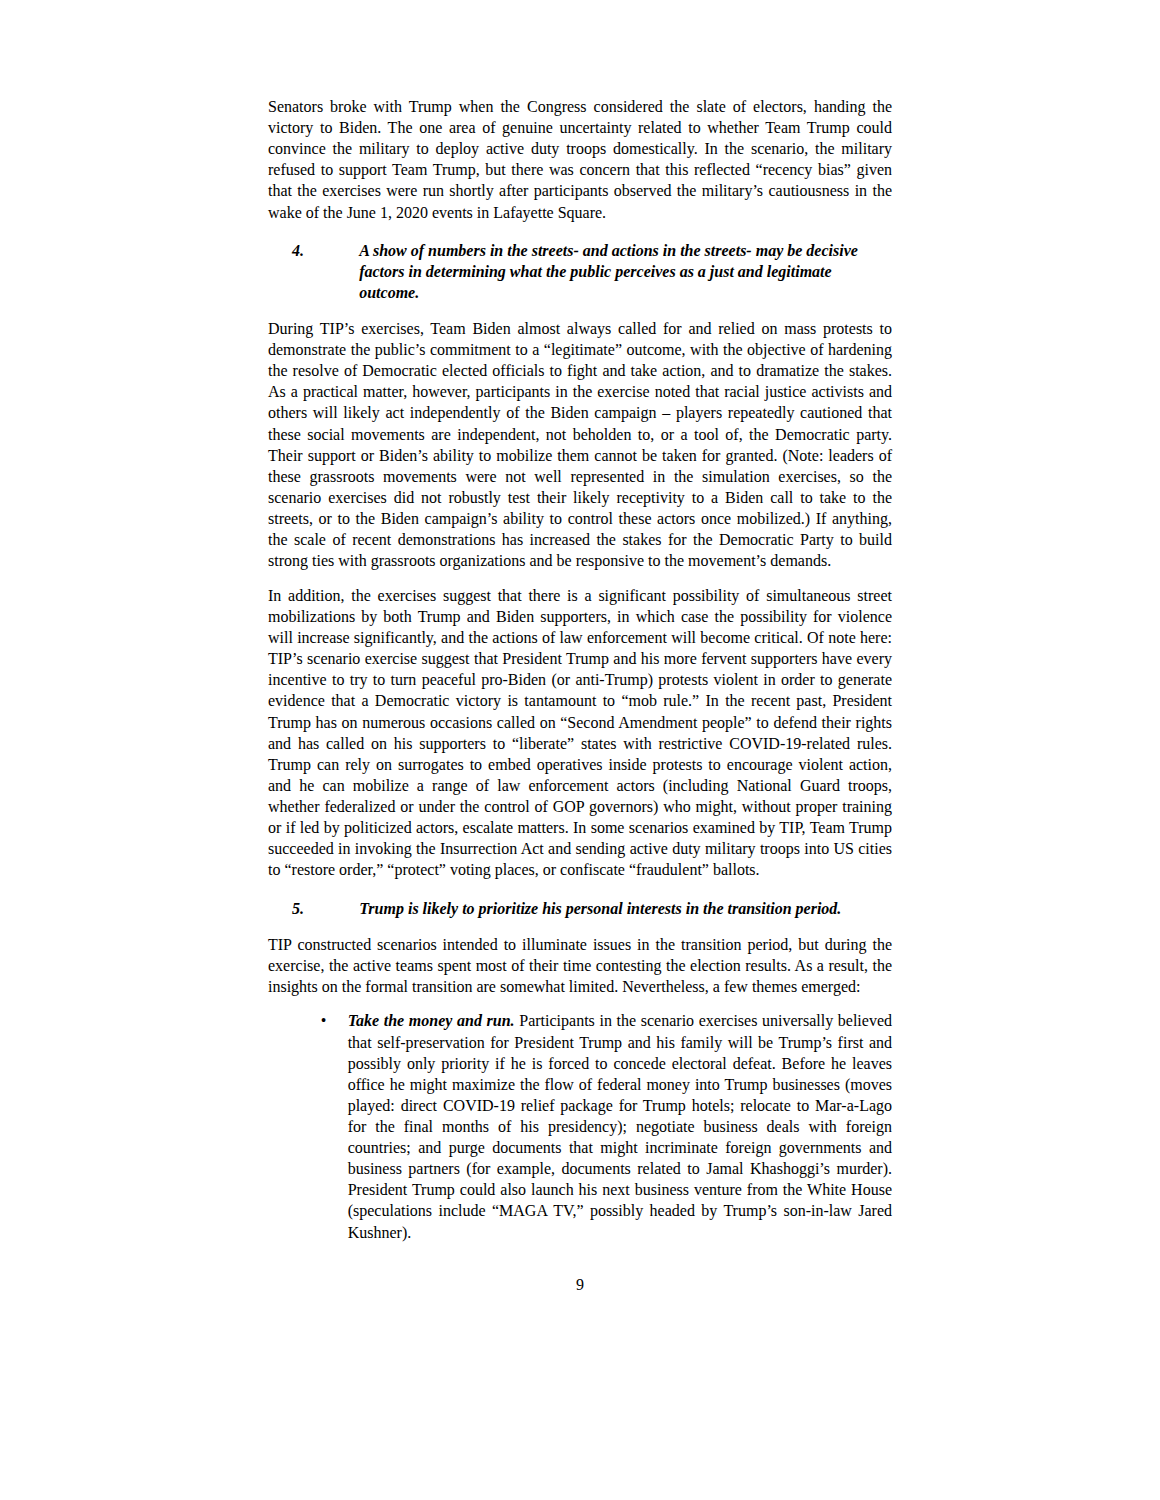Senators broke with Trump when the Congress considered the slate of electors, handing the victory to Biden. The one area of genuine uncertainty related to whether Team Trump could convince the military to deploy active duty troops domestically. In the scenario, the military refused to support Team Trump, but there was concern that this reflected “recency bias” given that the exercises were run shortly after participants observed the military’s cautiousness in the wake of the June 1, 2020 events in Lafayette Square.
4. A show of numbers in the streets- and actions in the streets- may be decisive factors in determining what the public perceives as a just and legitimate outcome.
During TIP’s exercises, Team Biden almost always called for and relied on mass protests to demonstrate the public’s commitment to a “legitimate” outcome, with the objective of hardening the resolve of Democratic elected officials to fight and take action, and to dramatize the stakes. As a practical matter, however, participants in the exercise noted that racial justice activists and others will likely act independently of the Biden campaign – players repeatedly cautioned that these social movements are independent, not beholden to, or a tool of, the Democratic party. Their support or Biden’s ability to mobilize them cannot be taken for granted. (Note: leaders of these grassroots movements were not well represented in the simulation exercises, so the scenario exercises did not robustly test their likely receptivity to a Biden call to take to the streets, or to the Biden campaign’s ability to control these actors once mobilized.) If anything, the scale of recent demonstrations has increased the stakes for the Democratic Party to build strong ties with grassroots organizations and be responsive to the movement’s demands.
In addition, the exercises suggest that there is a significant possibility of simultaneous street mobilizations by both Trump and Biden supporters, in which case the possibility for violence will increase significantly, and the actions of law enforcement will become critical. Of note here: TIP’s scenario exercise suggest that President Trump and his more fervent supporters have every incentive to try to turn peaceful pro-Biden (or anti-Trump) protests violent in order to generate evidence that a Democratic victory is tantamount to “mob rule.” In the recent past, President Trump has on numerous occasions called on “Second Amendment people” to defend their rights and has called on his supporters to “liberate” states with restrictive COVID-19-related rules. Trump can rely on surrogates to embed operatives inside protests to encourage violent action, and he can mobilize a range of law enforcement actors (including National Guard troops, whether federalized or under the control of GOP governors) who might, without proper training or if led by politicized actors, escalate matters. In some scenarios examined by TIP, Team Trump succeeded in invoking the Insurrection Act and sending active duty military troops into US cities to “restore order,” “protect” voting places, or confiscate “fraudulent” ballots.
5. Trump is likely to prioritize his personal interests in the transition period.
TIP constructed scenarios intended to illuminate issues in the transition period, but during the exercise, the active teams spent most of their time contesting the election results. As a result, the insights on the formal transition are somewhat limited. Nevertheless, a few themes emerged:
Take the money and run. Participants in the scenario exercises universally believed that self-preservation for President Trump and his family will be Trump’s first and possibly only priority if he is forced to concede electoral defeat. Before he leaves office he might maximize the flow of federal money into Trump businesses (moves played: direct COVID-19 relief package for Trump hotels; relocate to Mar-a-Lago for the final months of his presidency); negotiate business deals with foreign countries; and purge documents that might incriminate foreign governments and business partners (for example, documents related to Jamal Khashoggi’s murder). President Trump could also launch his next business venture from the White House (speculations include “MAGA TV,” possibly headed by Trump’s son-in-law Jared Kushner).
9